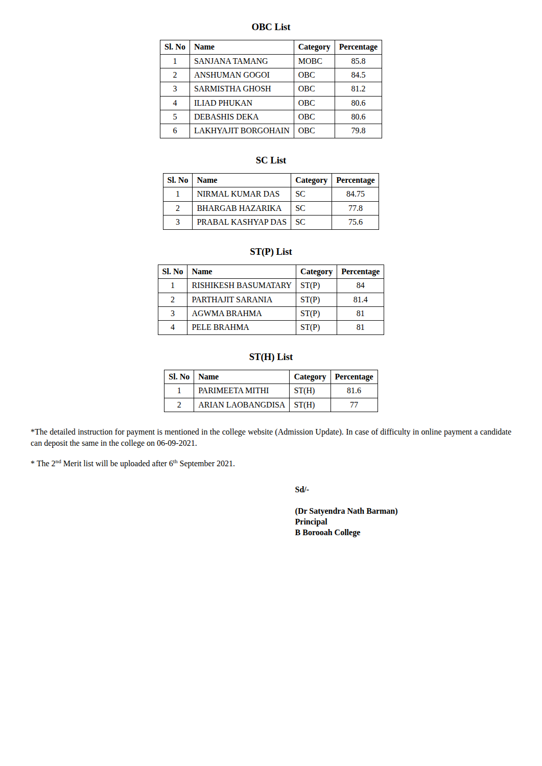OBC List
| Sl. No | Name | Category | Percentage |
| --- | --- | --- | --- |
| 1 | SANJANA TAMANG | MOBC | 85.8 |
| 2 | ANSHUMAN GOGOI | OBC | 84.5 |
| 3 | SARMISTHA GHOSH | OBC | 81.2 |
| 4 | ILIAD PHUKAN | OBC | 80.6 |
| 5 | DEBASHIS DEKA | OBC | 80.6 |
| 6 | LAKHYAJIT BORGOHAIN | OBC | 79.8 |
SC List
| Sl. No | Name | Category | Percentage |
| --- | --- | --- | --- |
| 1 | NIRMAL KUMAR DAS | SC | 84.75 |
| 2 | BHARGAB HAZARIKA | SC | 77.8 |
| 3 | PRABAL KASHYAP DAS | SC | 75.6 |
ST(P) List
| Sl. No | Name | Category | Percentage |
| --- | --- | --- | --- |
| 1 | RISHIKESH BASUMATARY | ST(P) | 84 |
| 2 | PARTHAJIT SARANIA | ST(P) | 81.4 |
| 3 | AGWMA BRAHMA | ST(P) | 81 |
| 4 | PELE BRAHMA | ST(P) | 81 |
ST(H) List
| Sl. No | Name | Category | Percentage |
| --- | --- | --- | --- |
| 1 | PARIMEETA MITHI | ST(H) | 81.6 |
| 2 | ARIAN LAOBANGDISA | ST(H) | 77 |
*The detailed instruction for payment is mentioned in the college website (Admission Update). In case of difficulty in online payment a candidate can deposit the same in the college on 06-09-2021.
* The 2nd Merit list will be uploaded after 6th September 2021.
Sd/-
(Dr Satyendra Nath Barman)
Principal
B Borooah College